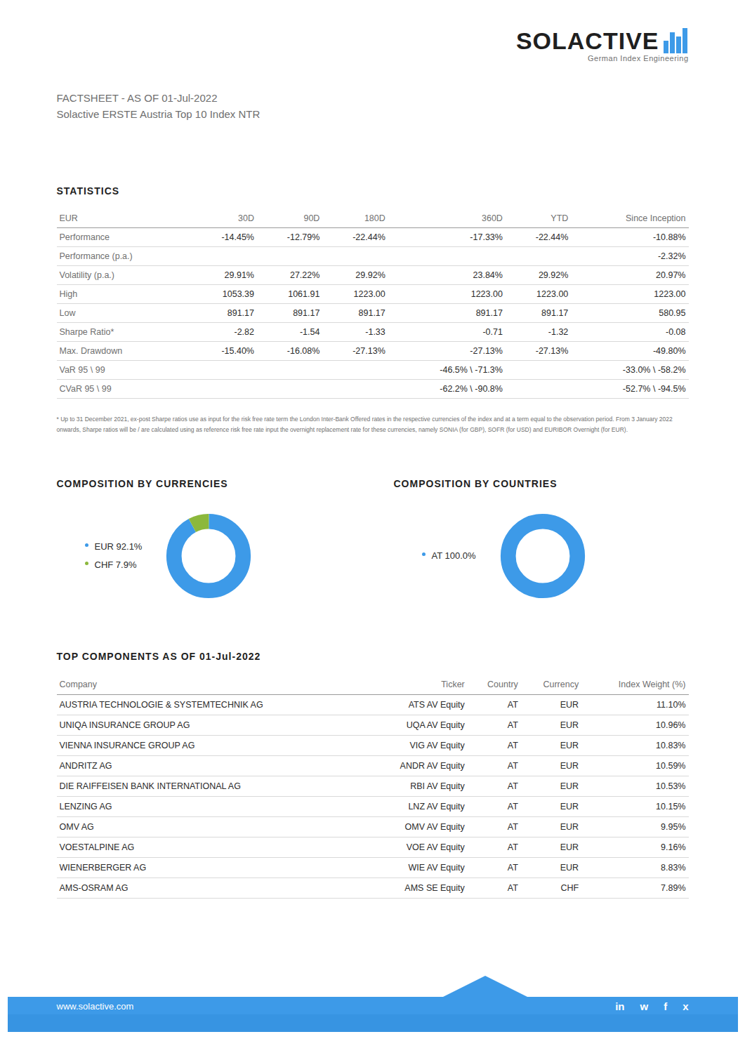SOLACTIVE
German Index Engineering
FACTSHEET - AS OF 01-Jul-2022
Solactive ERSTE Austria Top 10 Index NTR
STATISTICS
| EUR | 30D | 90D | 180D | 360D | YTD | Since Inception |
| --- | --- | --- | --- | --- | --- | --- |
| Performance | -14.45% | -12.79% | -22.44% | -17.33% | -22.44% | -10.88% |
| Performance (p.a.) | | | | | | -2.32% |
| Volatility (p.a.) | 29.91% | 27.22% | 29.92% | 23.84% | 29.92% | 20.97% |
| High | 1053.39 | 1061.91 | 1223.00 | 1223.00 | 1223.00 | 1223.00 |
| Low | 891.17 | 891.17 | 891.17 | 891.17 | 891.17 | 580.95 |
| Sharpe Ratio* | -2.82 | -1.54 | -1.33 | -0.71 | -1.32 | -0.08 |
| Max. Drawdown | -15.40% | -16.08% | -27.13% | -27.13% | -27.13% | -49.80% |
| VaR 95 \ 99 | | | | -46.5% \ -71.3% | | -33.0% \ -58.2% |
| CVaR 95 \ 99 | | | | -62.2% \ -90.8% | | -52.7% \ -94.5% |
* Up to 31 December 2021, ex-post Sharpe ratios use as input for the risk free rate term the London Inter-Bank Offered rates in the respective currencies of the index and at a term equal to the observation period. From 3 January 2022 onwards, Sharpe ratios will be / are calculated using as reference risk free rate input the overnight replacement rate for these currencies, namely SONIA (for GBP), SOFR (for USD) and EURIBOR Overnight (for EUR).
COMPOSITION BY CURRENCIES
EUR 92.1%
CHF 7.9%
COMPOSITION BY COUNTRIES
AT 100.0%
TOP COMPONENTS AS OF 01-Jul-2022
| Company | Ticker | Country | Currency | Index Weight (%) |
| --- | --- | --- | --- | --- |
| AUSTRIA TECHNOLOGIE & SYSTEMTECHNIK AG | ATS AV Equity | AT | EUR | 11.10% |
| UNIQA INSURANCE GROUP AG | UQA AV Equity | AT | EUR | 10.96% |
| VIENNA INSURANCE GROUP AG | VIG AV Equity | AT | EUR | 10.83% |
| ANDRITZ AG | ANDR AV Equity | AT | EUR | 10.59% |
| DIE RAIFFEISEN BANK INTERNATIONAL AG | RBI AV Equity | AT | EUR | 10.53% |
| LENZING AG | LNZ AV Equity | AT | EUR | 10.15% |
| OMV AG | OMV AV Equity | AT | EUR | 9.95% |
| VOESTALPINE AG | VOE AV Equity | AT | EUR | 9.16% |
| WIENERBERGER AG | WIE AV Equity | AT | EUR | 8.83% |
| AMS-OSRAM AG | AMS SE Equity | AT | CHF | 7.89% |
www.solactive.com in w f x